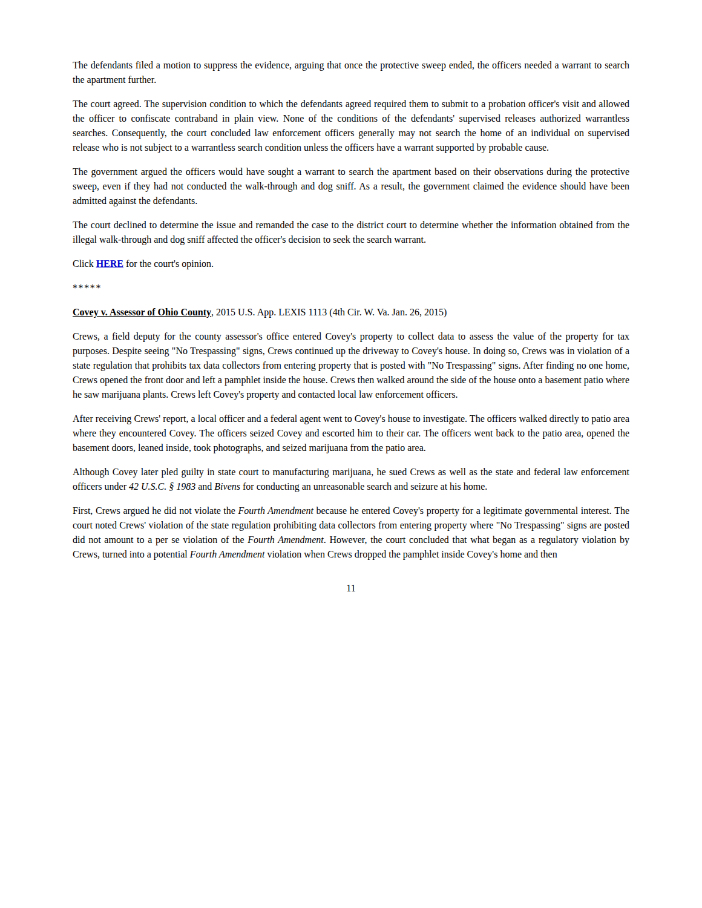The defendants filed a motion to suppress the evidence, arguing that once the protective sweep ended, the officers needed a warrant to search the apartment further.
The court agreed. The supervision condition to which the defendants agreed required them to submit to a probation officer's visit and allowed the officer to confiscate contraband in plain view. None of the conditions of the defendants' supervised releases authorized warrantless searches. Consequently, the court concluded law enforcement officers generally may not search the home of an individual on supervised release who is not subject to a warrantless search condition unless the officers have a warrant supported by probable cause.
The government argued the officers would have sought a warrant to search the apartment based on their observations during the protective sweep, even if they had not conducted the walk-through and dog sniff. As a result, the government claimed the evidence should have been admitted against the defendants.
The court declined to determine the issue and remanded the case to the district court to determine whether the information obtained from the illegal walk-through and dog sniff affected the officer's decision to seek the search warrant.
Click HERE for the court's opinion.
*****
Covey v. Assessor of Ohio County, 2015 U.S. App. LEXIS 1113 (4th Cir. W. Va. Jan. 26, 2015)
Crews, a field deputy for the county assessor's office entered Covey's property to collect data to assess the value of the property for tax purposes. Despite seeing "No Trespassing" signs, Crews continued up the driveway to Covey's house. In doing so, Crews was in violation of a state regulation that prohibits tax data collectors from entering property that is posted with "No Trespassing" signs. After finding no one home, Crews opened the front door and left a pamphlet inside the house. Crews then walked around the side of the house onto a basement patio where he saw marijuana plants. Crews left Covey's property and contacted local law enforcement officers.
After receiving Crews' report, a local officer and a federal agent went to Covey's house to investigate. The officers walked directly to patio area where they encountered Covey. The officers seized Covey and escorted him to their car. The officers went back to the patio area, opened the basement doors, leaned inside, took photographs, and seized marijuana from the patio area.
Although Covey later pled guilty in state court to manufacturing marijuana, he sued Crews as well as the state and federal law enforcement officers under 42 U.S.C. § 1983 and Bivens for conducting an unreasonable search and seizure at his home.
First, Crews argued he did not violate the Fourth Amendment because he entered Covey's property for a legitimate governmental interest. The court noted Crews' violation of the state regulation prohibiting data collectors from entering property where "No Trespassing" signs are posted did not amount to a per se violation of the Fourth Amendment. However, the court concluded that what began as a regulatory violation by Crews, turned into a potential Fourth Amendment violation when Crews dropped the pamphlet inside Covey's home and then
11